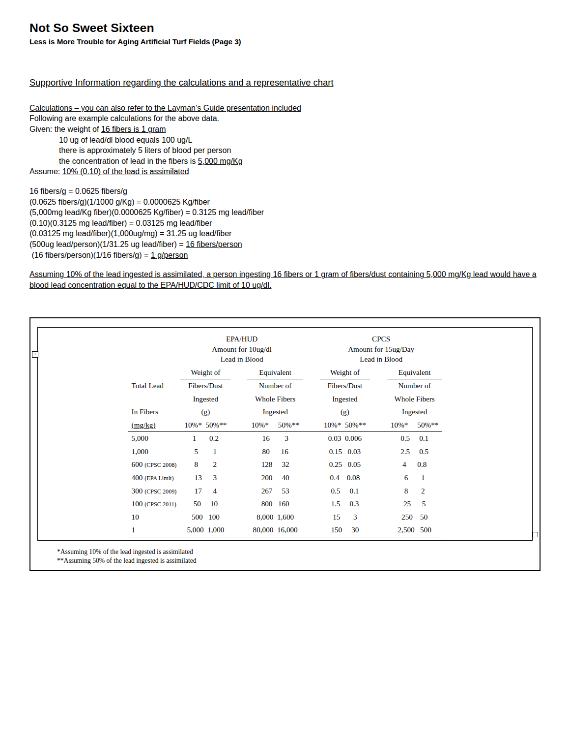Not So Sweet Sixteen
Less is More Trouble for Aging Artificial Turf Fields (Page 3)
Supportive Information regarding the calculations and a representative chart
Calculations – you can also refer to the Layman’s Guide presentation included
Following are example calculations for the above data.
Given: the weight of 16 fibers is 1 gram
10 ug of lead/dl blood equals 100 ug/L
there is approximately 5 liters of blood per person
the concentration of lead in the fibers is 5,000 mg/Kg
Assume: 10% (0.10) of the lead is assimilated
16 fibers/g = 0.0625 fibers/g
(0.0625 fibers/g)(1/1000 g/Kg) = 0.0000625 Kg/fiber
(5,000mg lead/Kg fiber)(0.0000625 Kg/fiber) = 0.3125 mg lead/fiber
(0.10)(0.3125 mg lead/fiber) = 0.03125 mg lead/fiber
(0.03125 mg lead/fiber)(1,000ug/mg) = 31.25 ug lead/fiber
(500ug lead/person)(1/31.25 ug lead/fiber) = 16 fibers/person
(16 fibers/person)(1/16 fibers/g) = 1 g/person
Assuming 10% of the lead ingested is assimilated, a person ingesting 16 fibers or 1 gram of fibers/dust containing 5,000 mg/Kg lead would have a blood lead concentration equal to the EPA/HUD/CDC limit of 10 ug/dl.
+
| | EPA/HUD Amount for 10ug/dl Lead in Blood | | CPCS Amount for 15ug/Day Lead in Blood |
| | Weight of | | Equivalent | | Weight of | | Equivalent |
| Total Lead | Fibers/Dust | | Number of | | Fibers/Dust | | Number of |
| | Ingested | | Whole Fibers | | Ingested | | Whole Fibers |
| In Fibers | (g) | | Ingested | | (g) | | Ingested |
| (mg/kg) | 10%* 50%** | | 10%* 50%** | | 10%* 50%** | | 10%* 50%** |
| 5,000 | 1 0.2 | | 16 3 | | 0.03 0.006 | | 0.5 0.1 |
| 1,000 | 5 1 | | 80 16 | | 0.15 0.03 | | 2.5 0.5 |
| 600 (CPSC 2008) | 8 2 | | 128 32 | | 0.25 0.05 | | 4 0.8 |
| 400 (EPA Limit) | 13 3 | | 200 40 | | 0.4 0.08 | | 6 1 |
| 300 (CPSC 2009) | 17 4 | | 267 53 | | 0.5 0.1 | | 8 2 |
| 100 (CPSC 2011) | 50 10 | | 800 160 | | 1.5 0.3 | | 25 5 |
| 10 | 500 100 | | 8,000 1,600 | | 15 3 | | 250 50 |
| 1 | 5,000 1,000 | | 80,000 16,000 | | 150 30 | | 2,500 500 |
*Assuming 10% of the lead ingested is assimilated
**Assuming 50% of the lead ingested is assimilated